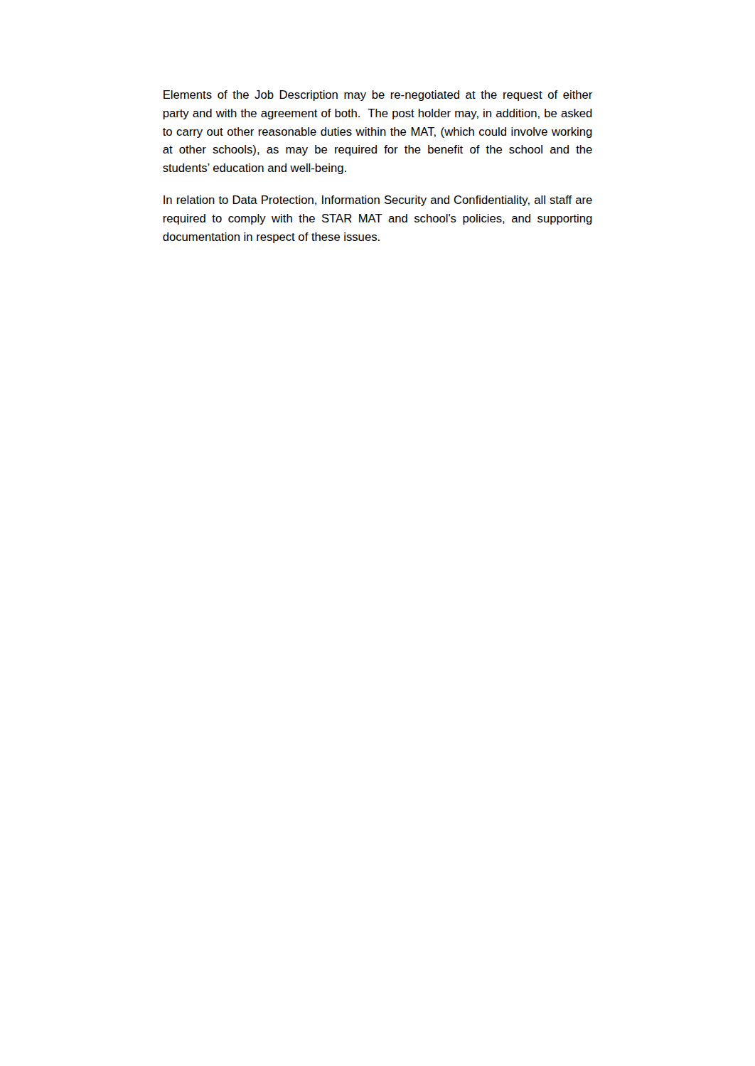Elements of the Job Description may be re-negotiated at the request of either party and with the agreement of both. The post holder may, in addition, be asked to carry out other reasonable duties within the MAT, (which could involve working at other schools), as may be required for the benefit of the school and the students’ education and well-being.
In relation to Data Protection, Information Security and Confidentiality, all staff are required to comply with the STAR MAT and school's policies, and supporting documentation in respect of these issues.